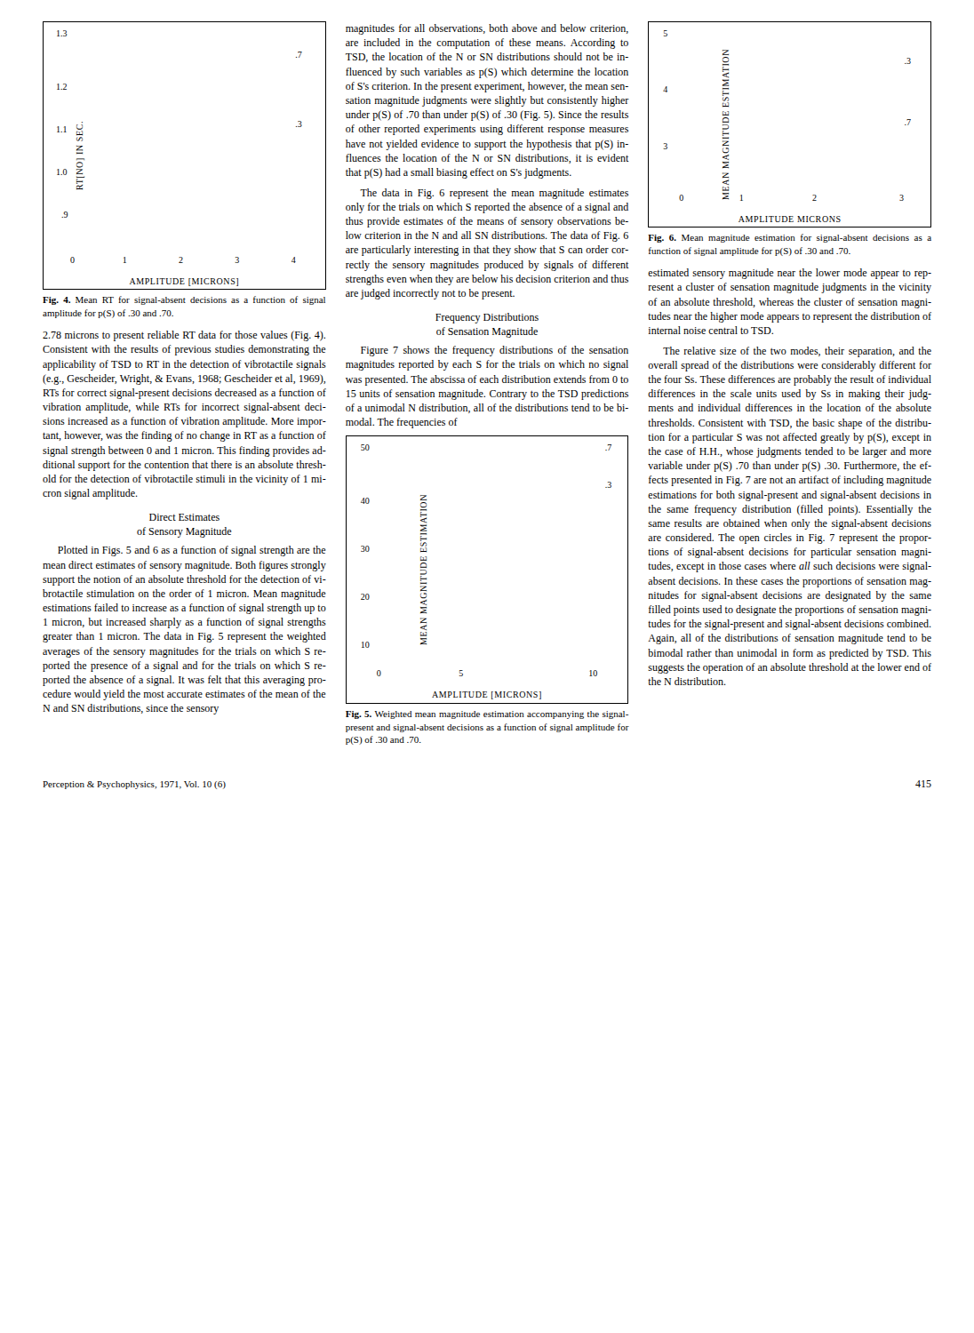RT[NO] IN SEC. 1.3 1.2 1.1 1.0 .9 .7 .3 0 1 2 3 4 AMPLITUDE [MICRONS]
Fig. 4. Mean RT for signal-absent decisions as a function of signal amplitude for p(S) of .30 and .70.
2.78 microns to present reliable RT data for those values (Fig. 4). Consistent with the results of previous studies demonstrating the applicability of TSD to RT in the detection of vibrotactile signals (e.g., Gescheider, Wright, & Evans, 1968; Gescheider et al, 1969), RTs for correct signal-present decisions decreased as a function of vibration amplitude, while RTs for incorrect signal-absent decisions increased as a function of vibration amplitude. More important, however, was the finding of no change in RT as a function of signal strength between 0 and 1 micron. This finding provides additional support for the contention that there is an absolute threshold for the detection of vibrotactile stimuli in the vicinity of 1 micron signal amplitude.
Direct Estimates
of Sensory Magnitude
Plotted in Figs. 5 and 6 as a function of signal strength are the mean direct estimates of sensory magnitude. Both figures strongly support the notion of an absolute threshold for the detection of vibrotactile stimulation on the order of 1 micron. Mean magnitude estimations failed to increase as a function of signal strength up to 1 micron, but increased sharply as a function of signal strengths greater than 1 micron. The data in Fig. 5 represent the weighted averages of the sensory magnitudes for the trials on which S reported the presence of a signal and for the trials on which S reported the absence of a signal. It was felt that this averaging procedure would yield the most accurate estimates of the mean of the N and SN distributions, since the sensory
magnitudes for all observations, both above and below criterion, are included in the computation of these means. According to TSD, the location of the N or SN distributions should not be influenced by such variables as p(S) which determine the location of S's criterion. In the present experiment, however, the mean sensation magnitude judgments were slightly but consistently higher under p(S) of .70 than under p(S) of .30 (Fig. 5). Since the results of other reported experiments using different response measures have not yielded evidence to support the hypothesis that p(S) influences the location of the N or SN distributions, it is evident that p(S) had a small biasing effect on S's judgments.
The data in Fig. 6 represent the mean magnitude estimates only for the trials on which S reported the absence of a signal and thus provide estimates of the means of sensory observations below criterion in the N and all SN distributions. The data of Fig. 6 are particularly interesting in that they show that S can order correctly the sensory magnitudes produced by signals of different strengths even when they are below his decision criterion and thus are judged incorrectly not to be present.
Frequency Distributions
of Sensation Magnitude
Figure 7 shows the frequency distributions of the sensation magnitudes reported by each S for the trials on which no signal was presented. The abscissa of each distribution extends from 0 to 15 units of sensation magnitude. Contrary to the TSD predictions of a unimodal N distribution, all of the distributions tend to be bimodal. The frequencies of
MEAN MAGNITUDE ESTIMATION 50 40 30 20 10 .7 .3 0 5 10 AMPLITUDE [MICRONS]
Fig. 5. Weighted mean magnitude estimation accompanying the signal-present and signal-absent decisions as a function of signal amplitude for p(S) of .30 and .70.
MEAN MAGNITUDE ESTIMATION 5 4 3 .3 .7 0 1 2 3 AMPLITUDE MICRONS
Fig. 6. Mean magnitude estimation for signal-absent decisions as a function of signal amplitude for p(S) of .30 and .70.
estimated sensory magnitude near the lower mode appear to represent a cluster of sensation magnitude judgments in the vicinity of an absolute threshold, whereas the cluster of sensation magnitudes near the higher mode appears to represent the distribution of internal noise central to TSD.
The relative size of the two modes, their separation, and the overall spread of the distributions were considerably different for the four Ss. These differences are probably the result of individual differences in the scale units used by Ss in making their judgments and individual differences in the location of the absolute thresholds. Consistent with TSD, the basic shape of the distribution for a particular S was not affected greatly by p(S), except in the case of H.H., whose judgments tended to be larger and more variable under p(S) .70 than under p(S) .30. Furthermore, the effects presented in Fig. 7 are not an artifact of including magnitude estimations for both signal-present and signal-absent decisions in the same frequency distribution (filled points). Essentially the same results are obtained when only the signal-absent decisions are considered. The open circles in Fig. 7 represent the proportions of signal-absent decisions for particular sensation magnitudes, except in those cases where all such decisions were signal-absent decisions. In these cases the proportions of sensation magnitudes for signal-absent decisions are designated by the same filled points used to designate the proportions of sensation magnitudes for the signal-present and signal-absent decisions combined. Again, all of the distributions of sensation magnitude tend to be bimodal rather than unimodal in form as predicted by TSD. This suggests the operation of an absolute threshold at the lower end of the N distribution.
Perception & Psychophysics, 1971, Vol. 10 (6) 415